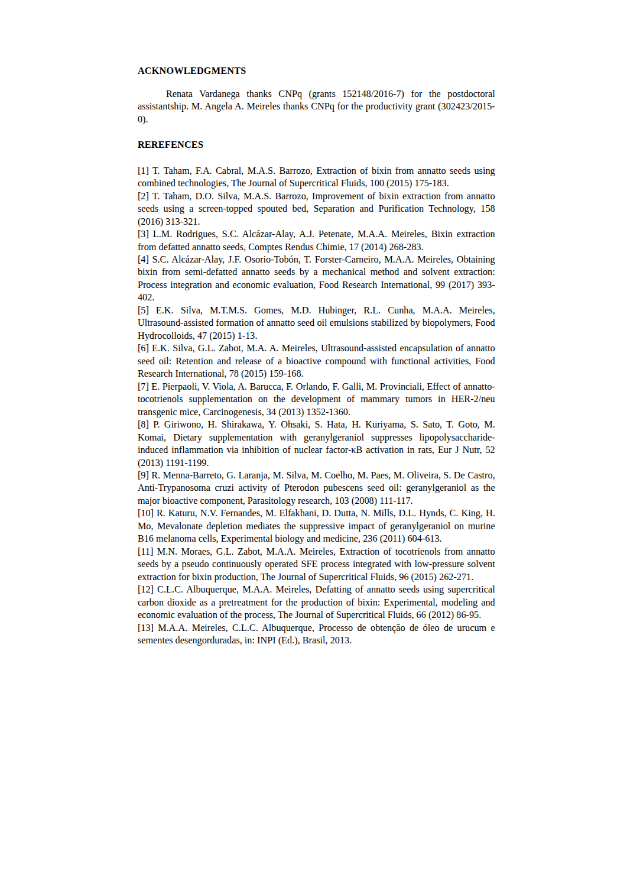ACKNOWLEDGMENTS
Renata Vardanega thanks CNPq (grants 152148/2016-7) for the postdoctoral assistantship. M. Angela A. Meireles thanks CNPq for the productivity grant (302423/2015-0).
REREFENCES
[1] T. Taham, F.A. Cabral, M.A.S. Barrozo, Extraction of bixin from annatto seeds using combined technologies, The Journal of Supercritical Fluids, 100 (2015) 175-183.
[2] T. Taham, D.O. Silva, M.A.S. Barrozo, Improvement of bixin extraction from annatto seeds using a screen-topped spouted bed, Separation and Purification Technology, 158 (2016) 313-321.
[3] L.M. Rodrigues, S.C. Alcázar-Alay, A.J. Petenate, M.A.A. Meireles, Bixin extraction from defatted annatto seeds, Comptes Rendus Chimie, 17 (2014) 268-283.
[4] S.C. Alcázar-Alay, J.F. Osorio-Tobón, T. Forster-Carneiro, M.A.A. Meireles, Obtaining bixin from semi-defatted annatto seeds by a mechanical method and solvent extraction: Process integration and economic evaluation, Food Research International, 99 (2017) 393-402.
[5] E.K. Silva, M.T.M.S. Gomes, M.D. Hubinger, R.L. Cunha, M.A.A. Meireles, Ultrasound-assisted formation of annatto seed oil emulsions stabilized by biopolymers, Food Hydrocolloids, 47 (2015) 1-13.
[6] E.K. Silva, G.L. Zabot, M.A. A. Meireles, Ultrasound-assisted encapsulation of annatto seed oil: Retention and release of a bioactive compound with functional activities, Food Research International, 78 (2015) 159-168.
[7] E. Pierpaoli, V. Viola, A. Barucca, F. Orlando, F. Galli, M. Provinciali, Effect of annatto-tocotrienols supplementation on the development of mammary tumors in HER-2/neu transgenic mice, Carcinogenesis, 34 (2013) 1352-1360.
[8] P. Giriwono, H. Shirakawa, Y. Ohsaki, S. Hata, H. Kuriyama, S. Sato, T. Goto, M. Komai, Dietary supplementation with geranylgeraniol suppresses lipopolysaccharide-induced inflammation via inhibition of nuclear factor-κB activation in rats, Eur J Nutr, 52 (2013) 1191-1199.
[9] R. Menna-Barreto, G. Laranja, M. Silva, M. Coelho, M. Paes, M. Oliveira, S. De Castro, Anti-Trypanosoma cruzi activity of Pterodon pubescens seed oil: geranylgeraniol as the major bioactive component, Parasitology research, 103 (2008) 111-117.
[10] R. Katuru, N.V. Fernandes, M. Elfakhani, D. Dutta, N. Mills, D.L. Hynds, C. King, H. Mo, Mevalonate depletion mediates the suppressive impact of geranylgeraniol on murine B16 melanoma cells, Experimental biology and medicine, 236 (2011) 604-613.
[11] M.N. Moraes, G.L. Zabot, M.A.A. Meireles, Extraction of tocotrienols from annatto seeds by a pseudo continuously operated SFE process integrated with low-pressure solvent extraction for bixin production, The Journal of Supercritical Fluids, 96 (2015) 262-271.
[12] C.L.C. Albuquerque, M.A.A. Meireles, Defatting of annatto seeds using supercritical carbon dioxide as a pretreatment for the production of bixin: Experimental, modeling and economic evaluation of the process, The Journal of Supercritical Fluids, 66 (2012) 86-95.
[13] M.A.A. Meireles, C.L.C. Albuquerque, Processo de obtenção de óleo de urucum e sementes desengorduradas, in: INPI (Ed.), Brasil, 2013.